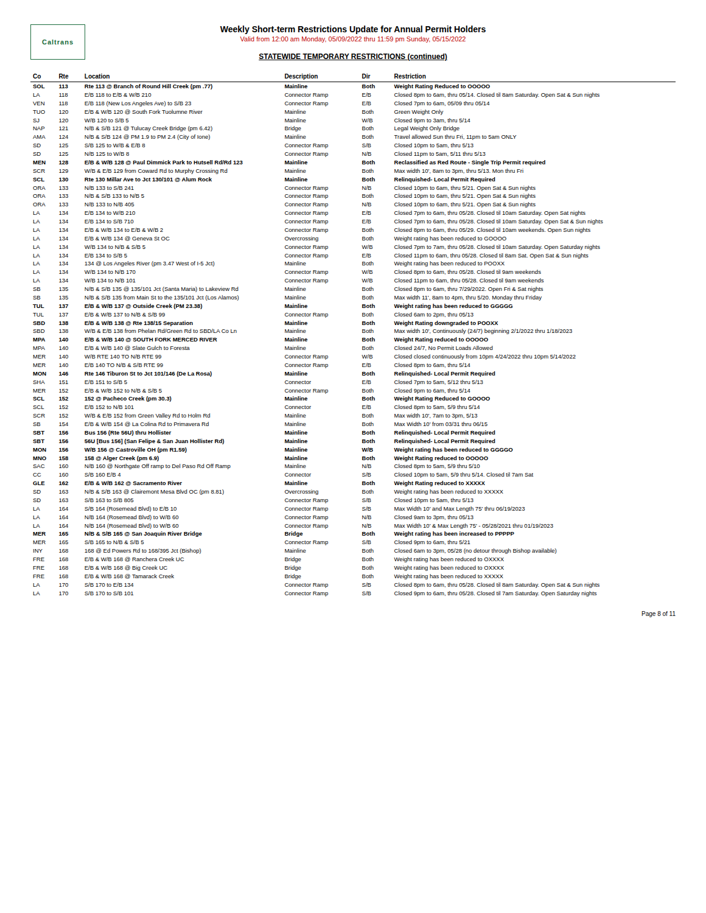Caltrans
Weekly Short-term Restrictions Update for Annual Permit Holders
Valid from 12:00 am Monday, 05/09/2022 thru 11:59 pm Sunday, 05/15/2022
STATEWIDE TEMPORARY RESTRICTIONS (continued)
| Co | Rte | Location | Description | Dir | Restriction |
| --- | --- | --- | --- | --- | --- |
| SOL | 113 | Rte 113 @ Branch of Round Hill Creek (pm .77) | Mainline | Both | Weight Rating Reduced to OOOOO |
| LA | 118 | E/B 118 to E/B & W/B 210 | Connector Ramp | E/B | Closed 8pm to 6am, thru 05/14. Closed til 8am Saturday. Open Sat & Sun nights |
| VEN | 118 | E/B 118 (New Los Angeles Ave) to S/B 23 | Connector Ramp | E/B | Closed 7pm to 6am, 05/09 thru 05/14 |
| TUO | 120 | E/B & W/B 120 @ South Fork Tuolumne River | Mainline | Both | Green Weight Only |
| SJ | 120 | W/B 120 to S/B 5 | Mainline | W/B | Closed 9pm to 3am, thru 5/14 |
| NAP | 121 | N/B & S/B 121 @ Tulucay Creek Bridge (pm 6.42) | Bridge | Both | Legal Weight Only Bridge |
| AMA | 124 | N/B & S/B 124 @ PM 1.9 to PM 2.4 (City of Ione) | Mainline | Both | Travel allowed Sun thru Fri, 11pm to 5am ONLY |
| SD | 125 | S/B 125 to W/B & E/B 8 | Connector Ramp | S/B | Closed 10pm to 5am, thru 5/13 |
| SD | 125 | N/B 125 to W/B 8 | Connector Ramp | N/B | Closed 11pm to 5am, 5/11 thru 5/13 |
| MEN | 128 | E/B & W/B 128 @ Paul Dimmick Park to Hutsell Rd/Rd 123 | Mainline | Both | Reclassified as Red Route - Single Trip Permit required |
| SCR | 129 | W/B & E/B 129 from Coward Rd to Murphy Crossing Rd | Mainline | Both | Max width 10', 8am to 3pm, thru 5/13. Mon thru Fri |
| SCL | 130 | Rte 130 Millar Ave to Jct 130/101 @ Alum Rock | Mainline | Both | Relinquished- Local Permit Required |
| ORA | 133 | N/B 133 to S/B 241 | Connector Ramp | N/B | Closed 10pm to 6am, thru 5/21. Open Sat & Sun nights |
| ORA | 133 | N/B & S/B 133 to N/B 5 | Connector Ramp | Both | Closed 10pm to 6am, thru 5/21. Open Sat & Sun nights |
| ORA | 133 | N/B 133 to N/B 405 | Connector Ramp | N/B | Closed 10pm to 6am, thru 5/21. Open Sat & Sun nights |
| LA | 134 | E/B 134 to W/B 210 | Connector Ramp | E/B | Closed 7pm to 6am, thru 05/28. Closed til 10am Saturday. Open Sat nights |
| LA | 134 | E/B 134 to S/B 710 | Connector Ramp | E/B | Closed 7pm to 6am, thru 05/28. Closed til 10am Saturday. Open Sat & Sun nights |
| LA | 134 | E/B & W/B 134 to E/B & W/B 2 | Connector Ramp | Both | Closed 8pm to 6am, thru 05/29. Closed til 10am weekends. Open Sun nights |
| LA | 134 | E/B & W/B 134 @ Geneva St OC | Overcrossing | Both | Weight rating has been reduced to GOOOO |
| LA | 134 | W/B 134 to N/B & S/B 5 | Connector Ramp | W/B | Closed 7pm to 7am, thru 05/28. Closed til 10am Saturday. Open Saturday nights |
| LA | 134 | E/B 134 to S/B 5 | Connector Ramp | E/B | Closed 11pm to 6am, thru 05/28. Closed til 8am Sat. Open Sat & Sun nights |
| LA | 134 | 134 @ Los Angeles River (pm 3.47 West of I-5 Jct) | Mainline | Both | Weight rating has been reduced to POOXX |
| LA | 134 | W/B 134 to N/B 170 | Connector Ramp | W/B | Closed 8pm to 6am, thru 05/28. Closed til 9am weekends |
| LA | 134 | W/B 134 to N/B 101 | Connector Ramp | W/B | Closed 11pm to 6am, thru 05/28. Closed til 9am weekends |
| SB | 135 | N/B & S/B 135 @ 135/101 Jct (Santa Maria) to Lakeview Rd | Mainline | Both | Closed 8pm to 6am, thru 7/29/2022. Open Fri & Sat nights |
| SB | 135 | N/B & S/B 135 from Main St to the 135/101 Jct (Los Alamos) | Mainline | Both | Max width 11', 8am to 4pm, thru 5/20. Monday thru Friday |
| TUL | 137 | E/B & W/B 137 @ Outside Creek (PM 23.38) | Mainline | Both | Weight rating has been reduced to GGGGG |
| TUL | 137 | E/B & W/B 137 to N/B & S/B 99 | Connector Ramp | Both | Closed 6am to 2pm, thru 05/13 |
| SBD | 138 | E/B & W/B 138 @ Rte 138/15 Separation | Mainline | Both | Weight Rating downgraded to POOXX |
| SBD | 138 | W/B & E/B 138 from Phelan Rd/Green Rd to SBD/LA Co Ln | Mainline | Both | Max width 10', Continuously (24/7) beginning 2/1/2022 thru 1/18/2023 |
| MPA | 140 | E/B & W/B 140 @ SOUTH FORK MERCED RIVER | Mainline | Both | Weight Rating reduced to OOOOO |
| MPA | 140 | E/B & W/B 140 @ Slate Gulch to Foresta | Mainline | Both | Closed 24/7, No Permit Loads Allowed |
| MER | 140 | W/B RTE 140 TO N/B RTE 99 | Connector Ramp | W/B | Closed closed continuously from 10pm 4/24/2022 thru 10pm 5/14/2022 |
| MER | 140 | E/B 140 TO N/B & S/B RTE 99 | Connector Ramp | E/B | Closed 8pm to 6am, thru 5/14 |
| MON | 146 | Rte 146 Tiburon St to Jct 101/146 (De La Rosa) | Mainline | Both | Relinquished- Local Permit Required |
| SHA | 151 | E/B 151 to S/B 5 | Connector | E/B | Closed 7pm to 5am, 5/12 thru 5/13 |
| MER | 152 | E/B & W/B 152 to N/B & S/B 5 | Connector Ramp | Both | Closed 9pm to 6am, thru 5/14 |
| SCL | 152 | 152 @ Pacheco Creek (pm 30.3) | Mainline | Both | Weight Rating Reduced to GOOOO |
| SCL | 152 | E/B 152 to N/B 101 | Connector | E/B | Closed 8pm to 5am, 5/9 thru 5/14 |
| SCR | 152 | W/B & E/B 152 from Green Valley Rd to Holm Rd | Mainline | Both | Max width 10', 7am to 3pm, 5/13 |
| SB | 154 | E/B & W/B 154 @ La Colina Rd to Primavera Rd | Mainline | Both | Max Width 10' from 03/31 thru 06/15 |
| SBT | 156 | Bus 156 (Rte 56U) thru Hollister | Mainline | Both | Relinquished- Local Permit Required |
| SBT | 156 | 56U [Bus 156] (San Felipe & San Juan Hollister Rd) | Mainline | Both | Relinquished- Local Permit Required |
| MON | 156 | W/B 156 @ Castroville OH (pm R1.59) | Mainline | W/B | Weight rating has been reduced to GGGGO |
| MNO | 158 | 158 @ Alger Creek (pm 6.9) | Mainline | Both | Weight Rating reduced to OOOOO |
| SAC | 160 | N/B 160 @ Northgate Off ramp to Del Paso Rd Off Ramp | Mainline | N/B | Closed 8pm to 5am, 5/9 thru 5/10 |
| CC | 160 | S/B 160 E/B 4 | Connector | S/B | Closed 10pm to 5am, 5/9 thru 5/14. Closed til 7am Sat |
| GLE | 162 | E/B & W/B 162 @ Sacramento River | Mainline | Both | Weight Rating reduced to XXXXX |
| SD | 163 | N/B & S/B 163 @ Clairemont Mesa Blvd OC (pm 8.81) | Overcrossing | Both | Weight rating has been reduced to XXXXX |
| SD | 163 | S/B 163 to S/B 805 | Connector Ramp | S/B | Closed 10pm to 5am, thru 5/13 |
| LA | 164 | S/B 164 (Rosemead Blvd) to E/B 10 | Connector Ramp | S/B | Max Width 10' and Max Length 75' thru 06/19/2023 |
| LA | 164 | N/B 164 (Rosemead Blvd) to W/B 60 | Connector Ramp | N/B | Closed 9am to 3pm, thru 05/13 |
| LA | 164 | N/B 164 (Rosemead Blvd) to W/B 60 | Connector Ramp | N/B | Max Width 10' & Max Length 75' - 05/28/2021 thru 01/19/2023 |
| MER | 165 | N/B & S/B 165 @ San Joaquin River Bridge | Bridge | Both | Weight rating has been increased to PPPPP |
| MER | 165 | S/B 165 to N/B & S/B 5 | Connector Ramp | S/B | Closed 9pm to 6am, thru 5/21 |
| INY | 168 | 168 @ Ed Powers Rd to 168/395 Jct (Bishop) | Mainline | Both | Closed 6am to 3pm, 05/28 (no detour through Bishop available) |
| FRE | 168 | E/B & W/B 168 @ Ranchera Creek UC | Bridge | Both | Weight rating has been reduced to OXXXX |
| FRE | 168 | E/B & W/B 168 @ Big Creek UC | Bridge | Both | Weight rating has been reduced to OXXXX |
| FRE | 168 | E/B & W/B 168 @ Tamarack Creek | Bridge | Both | Weight rating has been reduced to XXXXX |
| LA | 170 | S/B 170 to E/B 134 | Connector Ramp | S/B | Closed 8pm to 6am, thru 05/28. Closed til 8am Saturday. Open Sat & Sun nights |
| LA | 170 | S/B 170 to S/B 101 | Connector Ramp | S/B | Closed 9pm to 6am, thru 05/28. Closed til 7am Saturday. Open Saturday nights |
Page 8 of 11